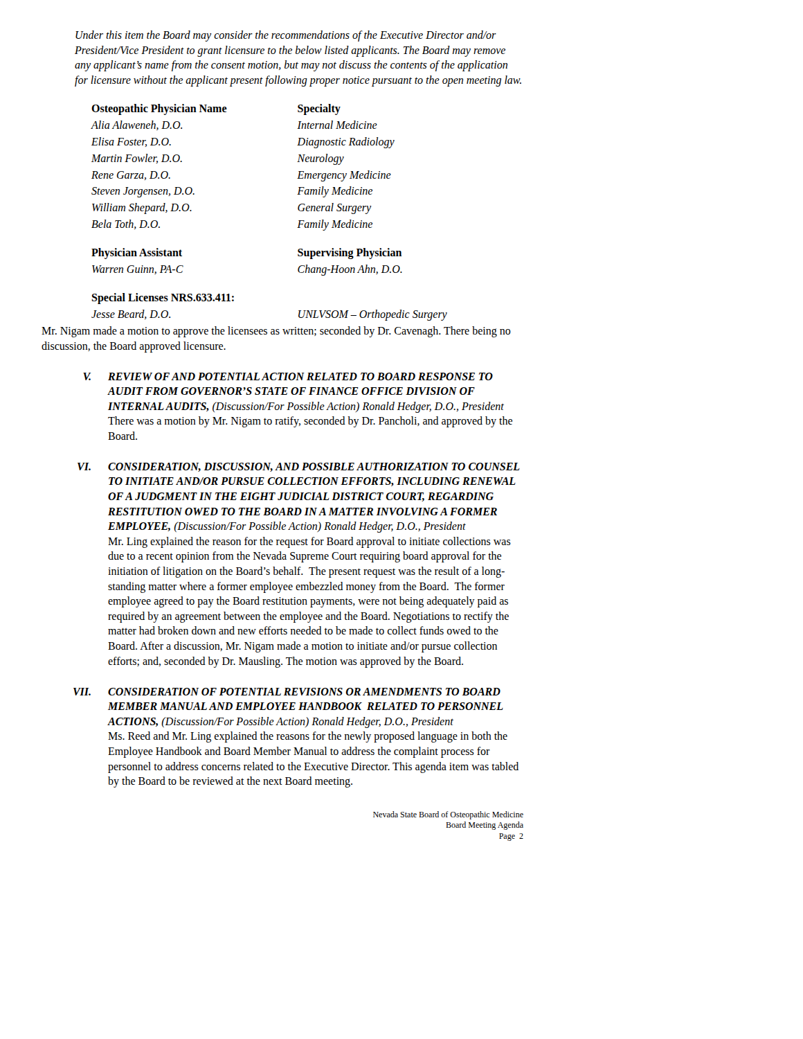Under this item the Board may consider the recommendations of the Executive Director and/or President/Vice President to grant licensure to the below listed applicants. The Board may remove any applicant’s name from the consent motion, but may not discuss the contents of the application for licensure without the applicant present following proper notice pursuant to the open meeting law.
| Osteopathic Physician Name | Specialty |
| --- | --- |
| Alia Alaweneh, D.O. | Internal Medicine |
| Elisa Foster, D.O. | Diagnostic Radiology |
| Martin Fowler, D.O. | Neurology |
| Rene Garza, D.O. | Emergency Medicine |
| Steven Jorgensen, D.O. | Family Medicine |
| William Shepard, D.O. | General Surgery |
| Bela Toth, D.O. | Family Medicine |
| Physician Assistant | Supervising Physician |
| Warren Guinn, PA-C | Chang-Hoon Ahn, D.O. |
| Special Licenses NRS.633.411: |
| Jesse Beard, D.O. | UNLVSOM – Orthopedic Surgery |
Mr. Nigam made a motion to approve the licensees as written; seconded by Dr. Cavenagh. There being no discussion, the Board approved licensure.
V.
Review of and potential action related to Board response to audit from Governor’s State of Finance Office Division of Internal Audits, (Discussion/For Possible Action) Ronald Hedger, D.O., President
There was a motion by Mr. Nigam to ratify, seconded by Dr. Pancholi, and approved by the Board.
VI.
Consideration, discussion, and possible authorization to counsel to initiate and/or pursue collection efforts, including renewal of a judgment in the Eight Judicial District Court, regarding restitution owed to the Board in a matter involving a former employee, (Discussion/For Possible Action) Ronald Hedger, D.O., President
Mr. Ling explained the reason for the request for Board approval to initiate collections was due to a recent opinion from the Nevada Supreme Court requiring board approval for the initiation of litigation on the Board’s behalf. The present request was the result of a long-standing matter where a former employee embezzled money from the Board. The former employee agreed to pay the Board restitution payments, were not being adequately paid as required by an agreement between the employee and the Board. Negotiations to rectify the matter had broken down and new efforts needed to be made to collect funds owed to the Board. After a discussion, Mr. Nigam made a motion to initiate and/or pursue collection efforts; and, seconded by Dr. Mausling. The motion was approved by the Board.
VII.
Consideration of potential revisions or amendments to Board Member Manual and Employee Handbook related to personnel actions, (Discussion/For Possible Action) Ronald Hedger, D.O., President
Ms. Reed and Mr. Ling explained the reasons for the newly proposed language in both the Employee Handbook and Board Member Manual to address the complaint process for personnel to address concerns related to the Executive Director. This agenda item was tabled by the Board to be reviewed at the next Board meeting.
Nevada State Board of Osteopathic Medicine
Board Meeting Agenda
Page 2